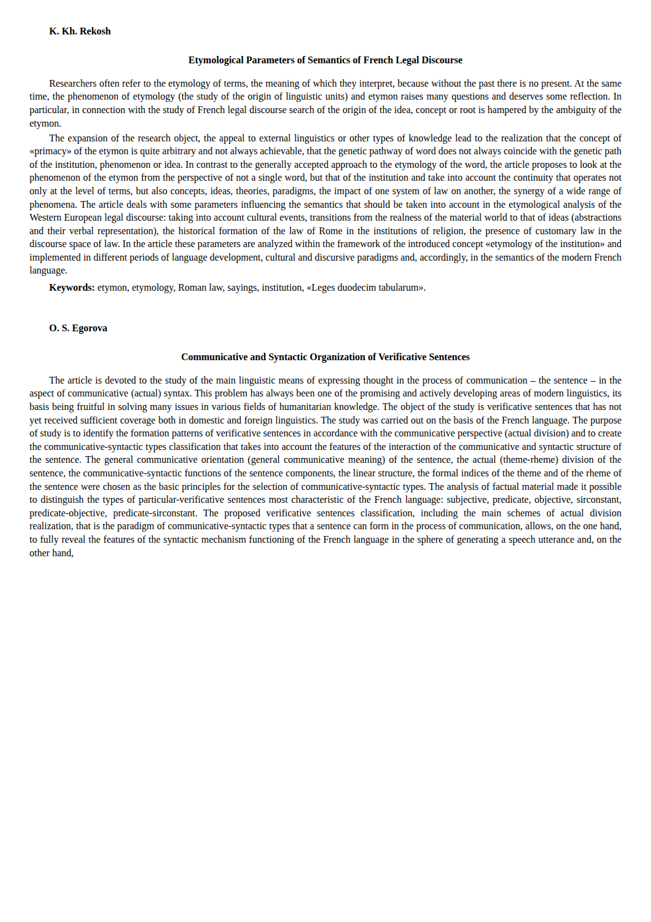K. Kh. Rekosh
Etymological Parameters of Semantics of French Legal Discourse
Researchers often refer to the etymology of terms, the meaning of which they interpret, because without the past there is no present. At the same time, the phenomenon of etymology (the study of the origin of linguistic units) and etymon raises many questions and deserves some reflection. In particular, in connection with the study of French legal discourse search of the origin of the idea, concept or root is hampered by the ambiguity of the etymon.
The expansion of the research object, the appeal to external linguistics or other types of knowledge lead to the realization that the concept of «primacy» of the etymon is quite arbitrary and not always achievable, that the genetic pathway of word does not always coincide with the genetic path of the institution, phenomenon or idea. In contrast to the generally accepted approach to the etymology of the word, the article proposes to look at the phenomenon of the etymon from the perspective of not a single word, but that of the institution and take into account the continuity that operates not only at the level of terms, but also concepts, ideas, theories, paradigms, the impact of one system of law on another, the synergy of a wide range of phenomena. The article deals with some parameters influencing the semantics that should be taken into account in the etymological analysis of the Western European legal discourse: taking into account cultural events, transitions from the realness of the material world to that of ideas (abstractions and their verbal representation), the historical formation of the law of Rome in the institutions of religion, the presence of customary law in the discourse space of law. In the article these parameters are analyzed within the framework of the introduced concept «etymology of the institution» and implemented in different periods of language development, cultural and discursive paradigms and, accordingly, in the semantics of the modern French language.
Keywords: etymon, etymology, Roman law, sayings, institution, «Leges duodecim tabularum».
O. S. Egorova
Communicative and Syntactic Organization of Verificative Sentences
The article is devoted to the study of the main linguistic means of expressing thought in the process of communication – the sentence – in the aspect of communicative (actual) syntax. This problem has always been one of the promising and actively developing areas of modern linguistics, its basis being fruitful in solving many issues in various fields of humanitarian knowledge. The object of the study is verificative sentences that has not yet received sufficient coverage both in domestic and foreign linguistics. The study was carried out on the basis of the French language. The purpose of study is to identify the formation patterns of verificative sentences in accordance with the communicative perspective (actual division) and to create the communicative-syntactic types classification that takes into account the features of the interaction of the communicative and syntactic structure of the sentence. The general communicative orientation (general communicative meaning) of the sentence, the actual (theme-rheme) division of the sentence, the communicative-syntactic functions of the sentence components, the linear structure, the formal indices of the theme and of the rheme of the sentence were chosen as the basic principles for the selection of communicative-syntactic types. The analysis of factual material made it possible to distinguish the types of particular-verificative sentences most characteristic of the French language: subjective, predicate, objective, sirconstant, predicate-objective, predicate-sirconstant. The proposed verificative sentences classification, including the main schemes of actual division realization, that is the paradigm of communicative-syntactic types that a sentence can form in the process of communication, allows, on the one hand, to fully reveal the features of the syntactic mechanism functioning of the French language in the sphere of generating a speech utterance and, on the other hand,